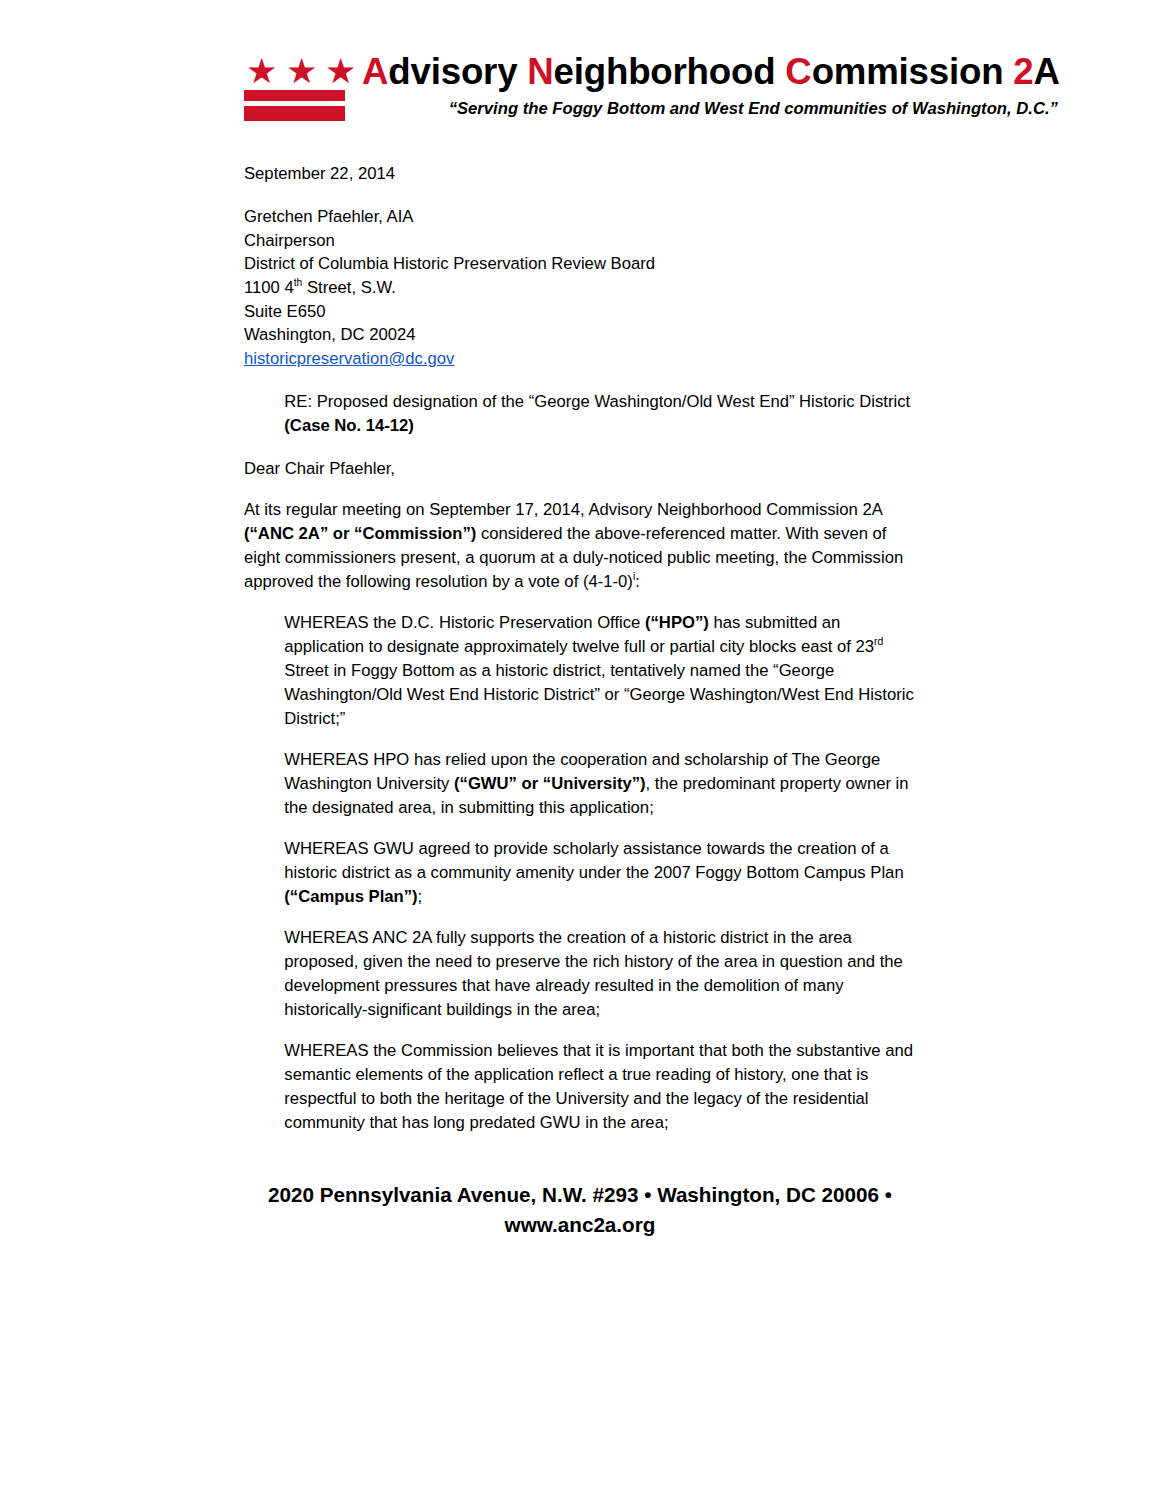★★★
Advisory Neighborhood Commission 2 A
“Serving the Foggy Bottom and West End communities of Washington, D.C.”
September 22, 2014
Gretchen Pfaehler, AIA
Chairperson
District of Columbia Historic Preservation Review Board
1100 4th Street, S.W.
Suite E650
Washington, DC 20024
historicpreservation@dc.gov
RE: Proposed designation of the “George Washington/Old West End” Historic District (Case No. 14-12)
Dear Chair Pfaehler,
At its regular meeting on September 17, 2014, Advisory Neighborhood Commission 2A (“ANC 2A” or “Commission”) considered the above-referenced matter. With seven of eight commissioners present, a quorum at a duly-noticed public meeting, the Commission approved the following resolution by a vote of (4-1-0)i:
WHEREAS the D.C. Historic Preservation Office (“HPO”) has submitted an application to designate approximately twelve full or partial city blocks east of 23rd Street in Foggy Bottom as a historic district, tentatively named the “George Washington/Old West End Historic District” or “George Washington/West End Historic District;”
WHEREAS HPO has relied upon the cooperation and scholarship of The George Washington University (“GWU” or “University”), the predominant property owner in the designated area, in submitting this application;
WHEREAS GWU agreed to provide scholarly assistance towards the creation of a historic district as a community amenity under the 2007 Foggy Bottom Campus Plan (“Campus Plan”);
WHEREAS ANC 2A fully supports the creation of a historic district in the area proposed, given the need to preserve the rich history of the area in question and the development pressures that have already resulted in the demolition of many historically-significant buildings in the area;
WHEREAS the Commission believes that it is important that both the substantive and semantic elements of the application reflect a true reading of history, one that is respectful to both the heritage of the University and the legacy of the residential community that has long predated GWU in the area;
2020 Pennsylvania Avenue, N.W. #293 • Washington, DC 20006 • www.anc2a.org